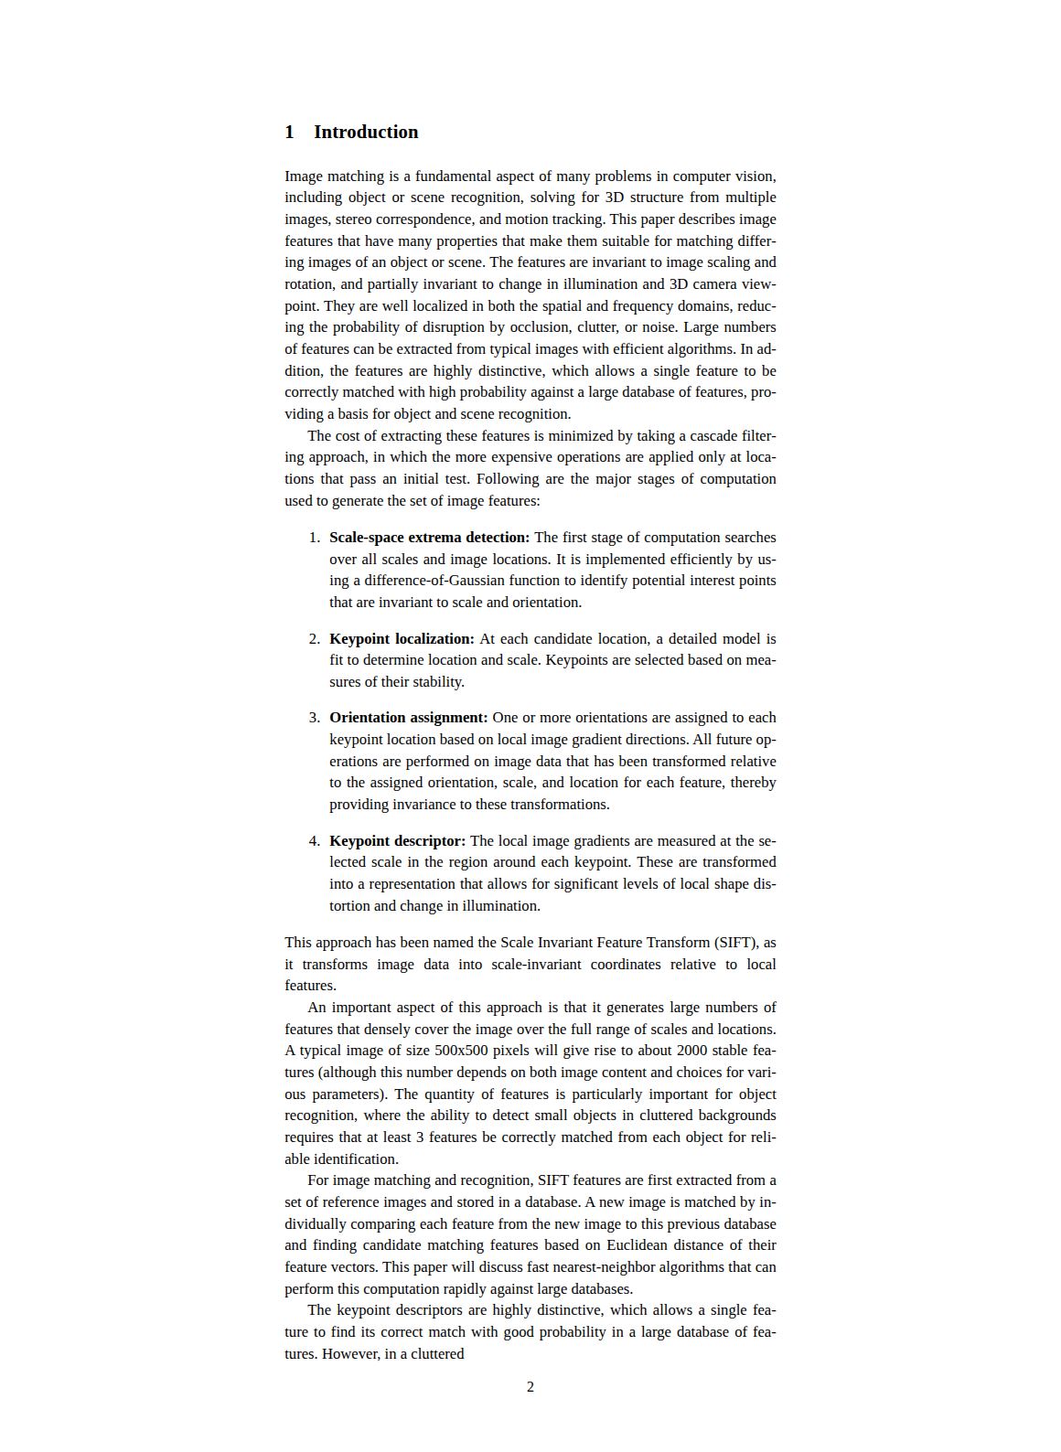1 Introduction
Image matching is a fundamental aspect of many problems in computer vision, including object or scene recognition, solving for 3D structure from multiple images, stereo correspondence, and motion tracking. This paper describes image features that have many properties that make them suitable for matching differing images of an object or scene. The features are invariant to image scaling and rotation, and partially invariant to change in illumination and 3D camera viewpoint. They are well localized in both the spatial and frequency domains, reducing the probability of disruption by occlusion, clutter, or noise. Large numbers of features can be extracted from typical images with efficient algorithms. In addition, the features are highly distinctive, which allows a single feature to be correctly matched with high probability against a large database of features, providing a basis for object and scene recognition.
The cost of extracting these features is minimized by taking a cascade filtering approach, in which the more expensive operations are applied only at locations that pass an initial test. Following are the major stages of computation used to generate the set of image features:
Scale-space extrema detection: The first stage of computation searches over all scales and image locations. It is implemented efficiently by using a difference-of-Gaussian function to identify potential interest points that are invariant to scale and orientation.
Keypoint localization: At each candidate location, a detailed model is fit to determine location and scale. Keypoints are selected based on measures of their stability.
Orientation assignment: One or more orientations are assigned to each keypoint location based on local image gradient directions. All future operations are performed on image data that has been transformed relative to the assigned orientation, scale, and location for each feature, thereby providing invariance to these transformations.
Keypoint descriptor: The local image gradients are measured at the selected scale in the region around each keypoint. These are transformed into a representation that allows for significant levels of local shape distortion and change in illumination.
This approach has been named the Scale Invariant Feature Transform (SIFT), as it transforms image data into scale-invariant coordinates relative to local features.
An important aspect of this approach is that it generates large numbers of features that densely cover the image over the full range of scales and locations. A typical image of size 500x500 pixels will give rise to about 2000 stable features (although this number depends on both image content and choices for various parameters). The quantity of features is particularly important for object recognition, where the ability to detect small objects in cluttered backgrounds requires that at least 3 features be correctly matched from each object for reliable identification.
For image matching and recognition, SIFT features are first extracted from a set of reference images and stored in a database. A new image is matched by individually comparing each feature from the new image to this previous database and finding candidate matching features based on Euclidean distance of their feature vectors. This paper will discuss fast nearest-neighbor algorithms that can perform this computation rapidly against large databases.
The keypoint descriptors are highly distinctive, which allows a single feature to find its correct match with good probability in a large database of features. However, in a cluttered
2